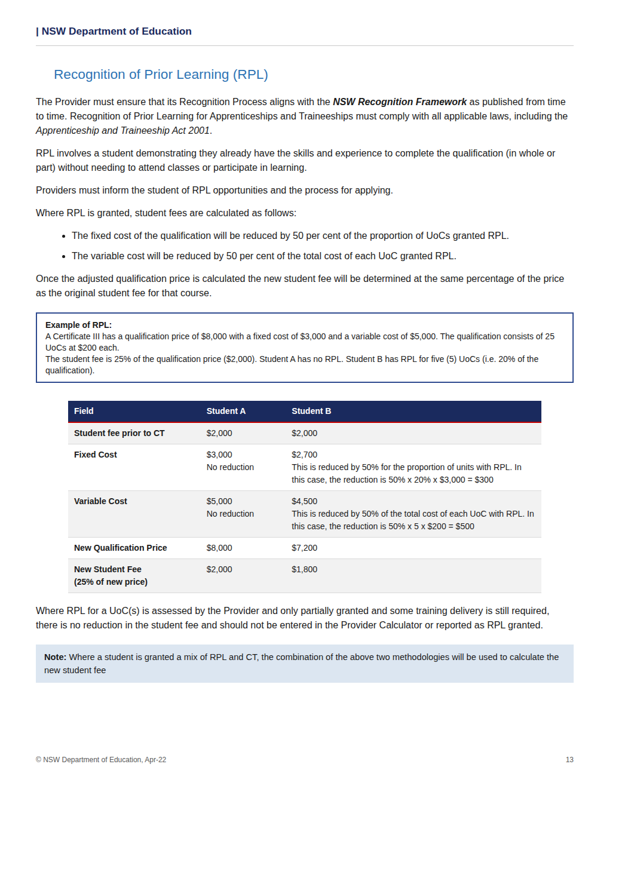| NSW Department of Education
Recognition of Prior Learning (RPL)
The Provider must ensure that its Recognition Process aligns with the NSW Recognition Framework as published from time to time. Recognition of Prior Learning for Apprenticeships and Traineeships must comply with all applicable laws, including the Apprenticeship and Traineeship Act 2001.
RPL involves a student demonstrating they already have the skills and experience to complete the qualification (in whole or part) without needing to attend classes or participate in learning.
Providers must inform the student of RPL opportunities and the process for applying.
Where RPL is granted, student fees are calculated as follows:
The fixed cost of the qualification will be reduced by 50 per cent of the proportion of UoCs granted RPL.
The variable cost will be reduced by 50 per cent of the total cost of each UoC granted RPL.
Once the adjusted qualification price is calculated the new student fee will be determined at the same percentage of the price as the original student fee for that course.
Example of RPL:
A Certificate III has a qualification price of $8,000 with a fixed cost of $3,000 and a variable cost of $5,000. The qualification consists of 25 UoCs at $200 each.
The student fee is 25% of the qualification price ($2,000). Student A has no RPL. Student B has RPL for five (5) UoCs (i.e. 20% of the qualification).
| Field | Student A | Student B |
| --- | --- | --- |
| Student fee prior to CT | $2,000 | $2,000 |
| Fixed Cost | $3,000 No reduction | $2,700 This is reduced by 50% for the proportion of units with RPL. In this case, the reduction is 50% x 20% x $3,000 = $300 |
| Variable Cost | $5,000 No reduction | $4,500 This is reduced by 50% of the total cost of each UoC with RPL. In this case, the reduction is 50% x 5 x $200 = $500 |
| New Qualification Price | $8,000 | $7,200 |
| New Student Fee (25% of new price) | $2,000 | $1,800 |
Where RPL for a UoC(s) is assessed by the Provider and only partially granted and some training delivery is still required, there is no reduction in the student fee and should not be entered in the Provider Calculator or reported as RPL granted.
Note: Where a student is granted a mix of RPL and CT, the combination of the above two methodologies will be used to calculate the new student fee
© NSW Department of Education, Apr-22 13